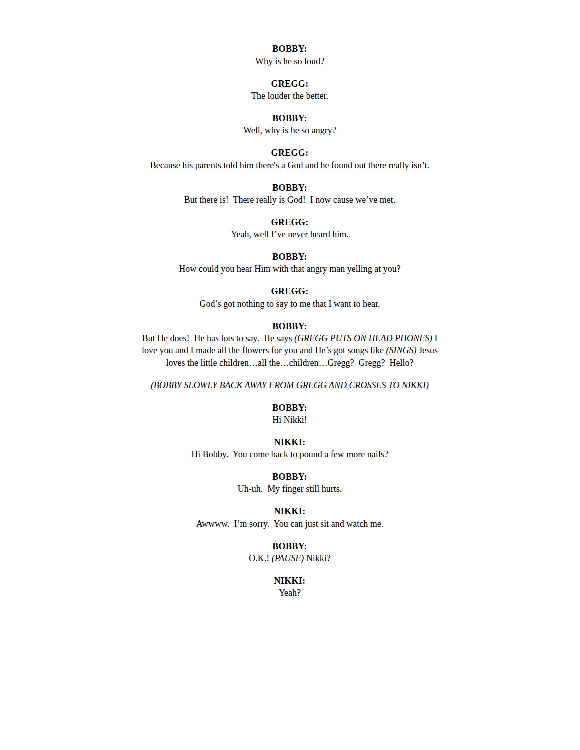BOBBY: Why is he so loud?
GREGG: The louder the better.
BOBBY: Well, why is he so angry?
GREGG: Because his parents told him there's a God and he found out there really isn’t.
BOBBY: But there is! There really is God! I now cause we’ve met.
GREGG: Yeah, well I’ve never heard him.
BOBBY: How could you hear Him with that angry man yelling at you?
GREGG: God’s got nothing to say to me that I want to hear.
BOBBY: But He does! He has lots to say. He says (GREGG PUTS ON HEAD PHONES) I love you and I made all the flowers for you and He’s got songs like (SINGS) Jesus loves the little children…all the…children…Gregg? Gregg? Hello?
(BOBBY SLOWLY BACK AWAY FROM GREGG AND CROSSES TO NIKKI)
BOBBY: Hi Nikki!
NIKKI: Hi Bobby. You come back to pound a few more nails?
BOBBY: Uh-uh. My finger still hurts.
NIKKI: Awwww. I’m sorry. You can just sit and watch me.
BOBBY: O.K.! (PAUSE) Nikki?
NIKKI: Yeah?